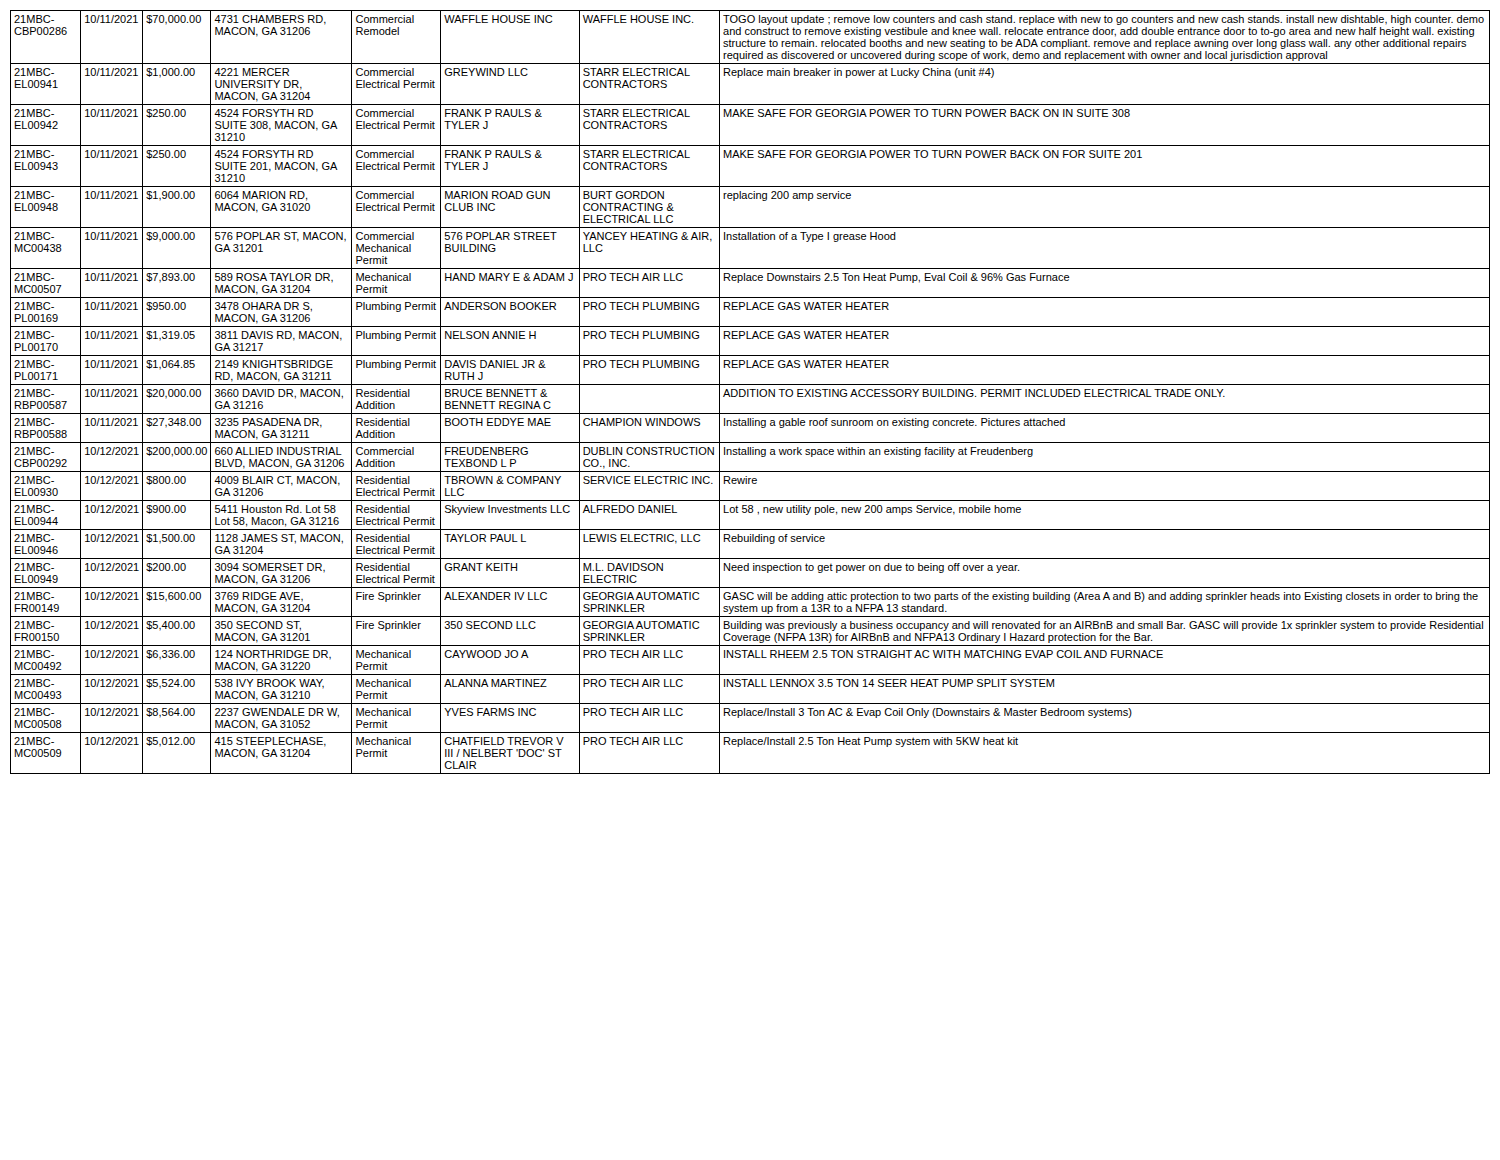| 21MBC-CBP00286 | 10/11/2021 | $70,000.00 | 4731 CHAMBERS RD, MACON, GA 31206 | Commercial Remodel | WAFFLE HOUSE INC | WAFFLE HOUSE INC. | TOGO layout update ; remove low counters and cash stand. replace with new to go counters and new cash stands. install new dishtable, high counter. demo and construct to remove existing vestibule and knee wall. relocate entrance door, add double entrance door to to-go area and new half height wall. existing structure to remain. relocated booths and new seating to be ADA compliant. remove and replace awning over long glass wall. any other additional repairs required as discovered or uncovered during scope of work, demo and replacement with owner and local jurisdiction approval |
| 21MBC-EL00941 | 10/11/2021 | $1,000.00 | 4221 MERCER UNIVERSITY DR, MACON, GA 31204 | Commercial Electrical Permit | GREYWIND LLC | STARR ELECTRICAL CONTRACTORS | Replace main breaker in power at Lucky China (unit #4) |
| 21MBC-EL00942 | 10/11/2021 | $250.00 | 4524 FORSYTH RD SUITE 308, MACON, GA 31210 | Commercial Electrical Permit | FRANK P RAULS & TYLER J | STARR ELECTRICAL CONTRACTORS | MAKE SAFE FOR GEORGIA POWER TO TURN POWER BACK ON IN SUITE 308 |
| 21MBC-EL00943 | 10/11/2021 | $250.00 | 4524 FORSYTH RD SUITE 201, MACON, GA 31210 | Commercial Electrical Permit | FRANK P RAULS & TYLER J | STARR ELECTRICAL CONTRACTORS | MAKE SAFE FOR GEORGIA POWER TO TURN POWER BACK ON FOR SUITE 201 |
| 21MBC-EL00948 | 10/11/2021 | $1,900.00 | 6064 MARION RD, MACON, GA 31020 | Commercial Electrical Permit | MARION ROAD GUN CLUB INC | BURT GORDON CONTRACTING & ELECTRICAL LLC | replacing 200 amp service |
| 21MBC-MC00438 | 10/11/2021 | $9,000.00 | 576 POPLAR ST, MACON, GA 31201 | Commercial Mechanical Permit | 576 POPLAR STREET BUILDING | YANCEY HEATING & AIR, LLC | Installation of a Type I grease Hood |
| 21MBC-MC00507 | 10/11/2021 | $7,893.00 | 589 ROSA TAYLOR DR, MACON, GA 31204 | Mechanical Permit | HAND MARY E & ADAM J | PRO TECH AIR LLC | Replace Downstairs 2.5 Ton Heat Pump, Eval Coil & 96% Gas Furnace |
| 21MBC-PL00169 | 10/11/2021 | $950.00 | 3478 OHARA DR S, MACON, GA 31206 | Plumbing Permit | ANDERSON BOOKER | PRO TECH PLUMBING | REPLACE GAS WATER HEATER |
| 21MBC-PL00170 | 10/11/2021 | $1,319.05 | 3811 DAVIS RD, MACON, GA 31217 | Plumbing Permit | NELSON ANNIE H | PRO TECH PLUMBING | REPLACE GAS WATER HEATER |
| 21MBC-PL00171 | 10/11/2021 | $1,064.85 | 2149 KNIGHTSBRIDGE RD, MACON, GA 31211 | Plumbing Permit | DAVIS DANIEL JR & RUTH J | PRO TECH PLUMBING | REPLACE GAS WATER HEATER |
| 21MBC-RBP00587 | 10/11/2021 | $20,000.00 | 3660 DAVID DR, MACON, GA 31216 | Residential Addition | BRUCE BENNETT & BENNETT REGINA C | | ADDITION TO EXISTING ACCESSORY BUILDING. PERMIT INCLUDED ELECTRICAL TRADE ONLY. |
| 21MBC-RBP00588 | 10/11/2021 | $27,348.00 | 3235 PASADENA DR, MACON, GA 31211 | Residential Addition | BOOTH EDDYE MAE | CHAMPION WINDOWS | Installing a gable roof sunroom on existing concrete. Pictures attached |
| 21MBC-CBP00292 | 10/12/2021 | $200,000.00 | 660 ALLIED INDUSTRIAL BLVD, MACON, GA 31206 | Commercial Addition | FREUDENBERG TEXBOND L P | DUBLIN CONSTRUCTION CO., INC. | Installing a work space within an existing facility at Freudenberg |
| 21MBC-EL00930 | 10/12/2021 | $800.00 | 4009 BLAIR CT, MACON, GA 31206 | Residential Electrical Permit | TBROWN & COMPANY LLC | SERVICE ELECTRIC INC. | Rewire |
| 21MBC-EL00944 | 10/12/2021 | $900.00 | 5411 Houston Rd. Lot 58 Lot 58, Macon, GA 31216 | Residential Electrical Permit | Skyview Investments LLC | ALFREDO DANIEL | Lot 58 , new utility pole, new 200 amps Service, mobile home |
| 21MBC-EL00946 | 10/12/2021 | $1,500.00 | 1128 JAMES ST, MACON, GA 31204 | Residential Electrical Permit | TAYLOR PAUL L | LEWIS ELECTRIC, LLC | Rebuilding of service |
| 21MBC-EL00949 | 10/12/2021 | $200.00 | 3094 SOMERSET DR, MACON, GA 31206 | Residential Electrical Permit | GRANT KEITH | M.L. DAVIDSON ELECTRIC | Need inspection to get power on due to being off over a year. |
| 21MBC-FR00149 | 10/12/2021 | $15,600.00 | 3769 RIDGE AVE, MACON, GA 31204 | Fire Sprinkler | ALEXANDER IV LLC | GEORGIA AUTOMATIC SPRINKLER | GASC will be adding attic protection to two parts of the existing building (Area A and B) and adding sprinkler heads into Existing closets in order to bring the system up from a 13R to a NFPA 13 standard. |
| 21MBC-FR00150 | 10/12/2021 | $5,400.00 | 350 SECOND ST, MACON, GA 31201 | Fire Sprinkler | 350 SECOND LLC | GEORGIA AUTOMATIC SPRINKLER | Building was previously a business occupancy and will renovated for an AIRBnB and small Bar. GASC will provide 1x sprinkler system to provide Residential Coverage (NFPA 13R) for AIRBnB and NFPA13 Ordinary I Hazard protection for the Bar. |
| 21MBC-MC00492 | 10/12/2021 | $6,336.00 | 124 NORTHRIDGE DR, MACON, GA 31220 | Mechanical Permit | CAYWOOD JO A | PRO TECH AIR LLC | INSTALL RHEEM 2.5 TON STRAIGHT AC WITH MATCHING EVAP COIL AND FURNACE |
| 21MBC-MC00493 | 10/12/2021 | $5,524.00 | 538 IVY BROOK WAY, MACON, GA 31210 | Mechanical Permit | ALANNA MARTINEZ | PRO TECH AIR LLC | INSTALL LENNOX 3.5 TON 14 SEER HEAT PUMP SPLIT SYSTEM |
| 21MBC-MC00508 | 10/12/2021 | $8,564.00 | 2237 GWENDALE DR W, MACON, GA 31052 | Mechanical Permit | YVES FARMS INC | PRO TECH AIR LLC | Replace/Install 3 Ton AC & Evap Coil Only (Downstairs & Master Bedroom systems) |
| 21MBC-MC00509 | 10/12/2021 | $5,012.00 | 415 STEEPLECHASE, MACON, GA 31204 | Mechanical Permit | CHATFIELD TREVOR V III / NELBERT 'DOC' ST CLAIR | PRO TECH AIR LLC | Replace/Install 2.5 Ton Heat Pump system with 5KW heat kit |